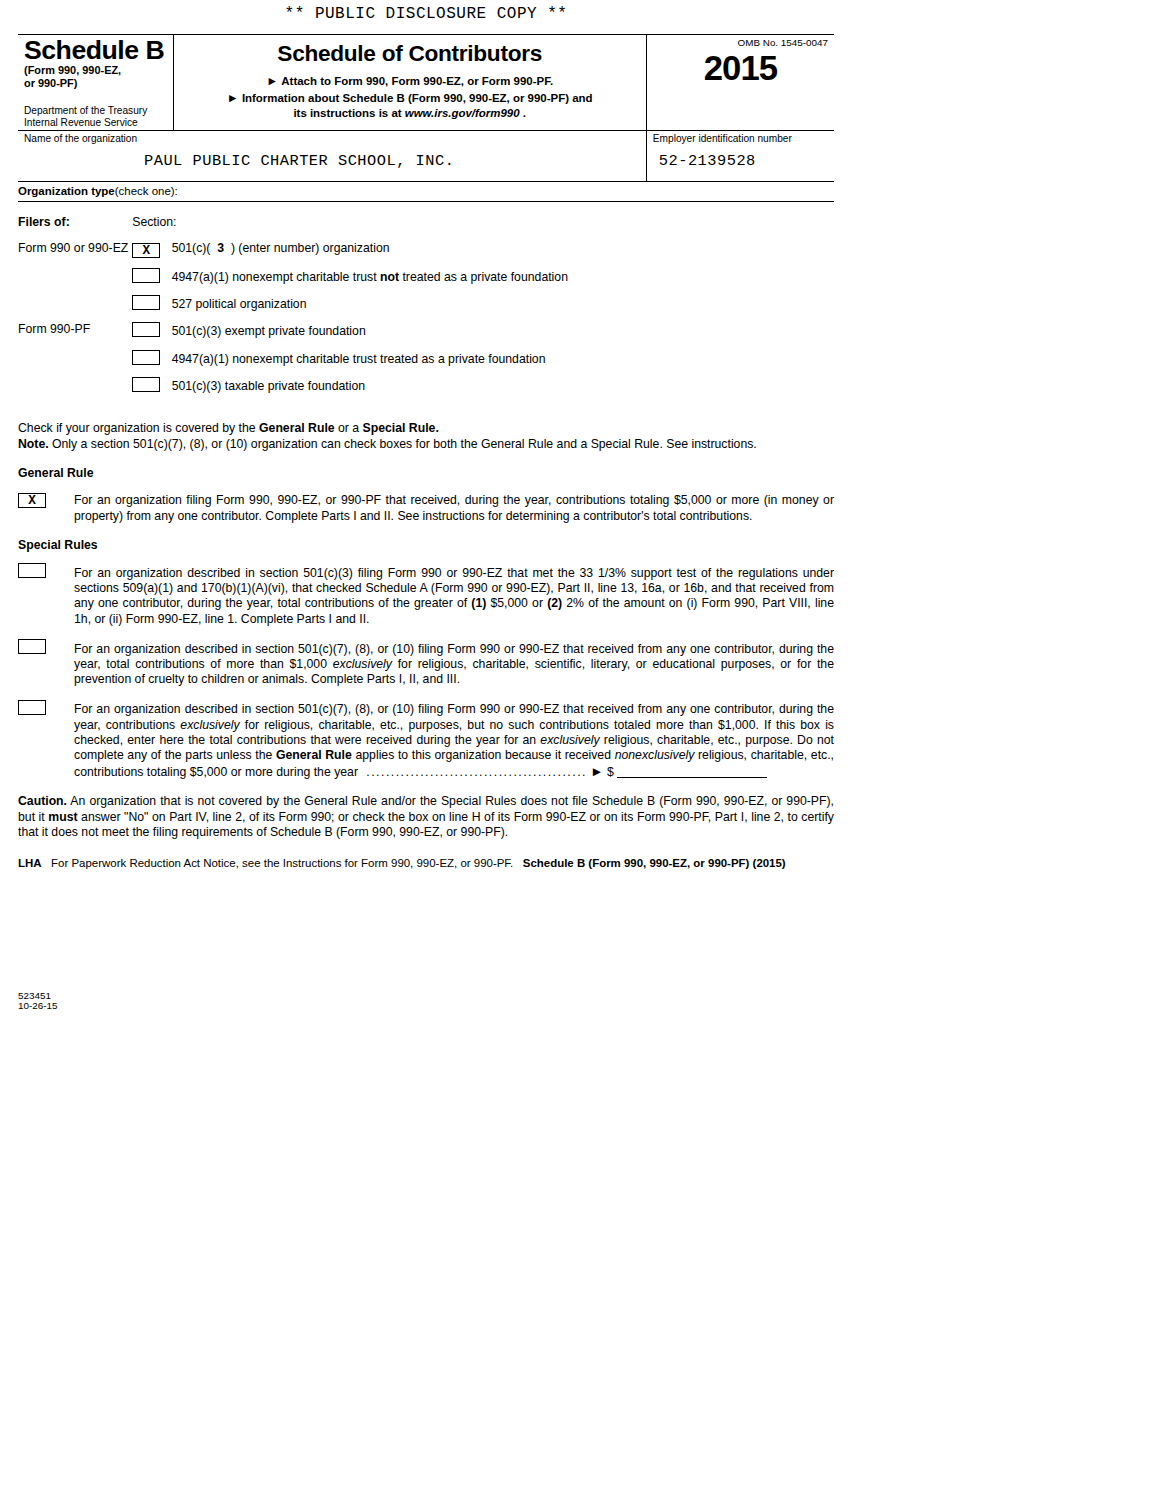** PUBLIC DISCLOSURE COPY **
| Schedule B (Form 990, 990-EZ, or 990-PF) Department of the Treasury Internal Revenue Service | Schedule of Contributors ► Attach to Form 990, Form 990-EZ, or Form 990-PF. ► Information about Schedule B (Form 990, 990-EZ, or 990-PF) and its instructions is at www.irs.gov/form990 . | OMB No. 1545-0047 2015 |
| Name of the organization PAUL PUBLIC CHARTER SCHOOL, INC. | Employer identification number 52-2139528 |
Organization type(check one):
| Filers of: | Section: |
| Form 990 or 990-EZ | 501(c)( 3 ) (enter number) organization |
| | 4947(a)(1) nonexempt charitable trust not treated as a private foundation |
| | 527 political organization |
| Form 990-PF | 501(c)(3) exempt private foundation |
| | 4947(a)(1) nonexempt charitable trust treated as a private foundation |
| | 501(c)(3) taxable private foundation |
Check if your organization is covered by the General Rule or a Special Rule.
Note. Only a section 501(c)(7), (8), or (10) organization can check boxes for both the General Rule and a Special Rule. See instructions.
General Rule
For an organization filing Form 990, 990-EZ, or 990-PF that received, during the year, contributions totaling $5,000 or more (in money or property) from any one contributor. Complete Parts I and II. See instructions for determining a contributor's total contributions.
Special Rules
For an organization described in section 501(c)(3) filing Form 990 or 990-EZ that met the 33 1/3% support test of the regulations under sections 509(a)(1) and 170(b)(1)(A)(vi), that checked Schedule A (Form 990 or 990-EZ), Part II, line 13, 16a, or 16b, and that received from any one contributor, during the year, total contributions of the greater of (1) $5,000 or (2) 2% of the amount on (i) Form 990, Part VIII, line 1h, or (ii) Form 990-EZ, line 1. Complete Parts I and II.
For an organization described in section 501(c)(7), (8), or (10) filing Form 990 or 990-EZ that received from any one contributor, during the year, total contributions of more than $1,000 exclusively for religious, charitable, scientific, literary, or educational purposes, or for the prevention of cruelty to children or animals. Complete Parts I, II, and III.
For an organization described in section 501(c)(7), (8), or (10) filing Form 990 or 990-EZ that received from any one contributor, during the year, contributions exclusively for religious, charitable, etc., purposes, but no such contributions totaled more than $1,000. If this box is checked, enter here the total contributions that were received during the year for an exclusively religious, charitable, etc., purpose. Do not complete any of the parts unless the General Rule applies to this organization because it received nonexclusively religious, charitable, etc., contributions totaling $5,000 or more during the year ............................................. ► $
Caution. An organization that is not covered by the General Rule and/or the Special Rules does not file Schedule B (Form 990, 990-EZ, or 990-PF), but it must answer "No" on Part IV, line 2, of its Form 990; or check the box on line H of its Form 990-EZ or on its Form 990-PF, Part I, line 2, to certify that it does not meet the filing requirements of Schedule B (Form 990, 990-EZ, or 990-PF).
LHA For Paperwork Reduction Act Notice, see the Instructions for Form 990, 990-EZ, or 990-PF. Schedule B (Form 990, 990-EZ, or 990-PF) (2015)
523451
10-26-15